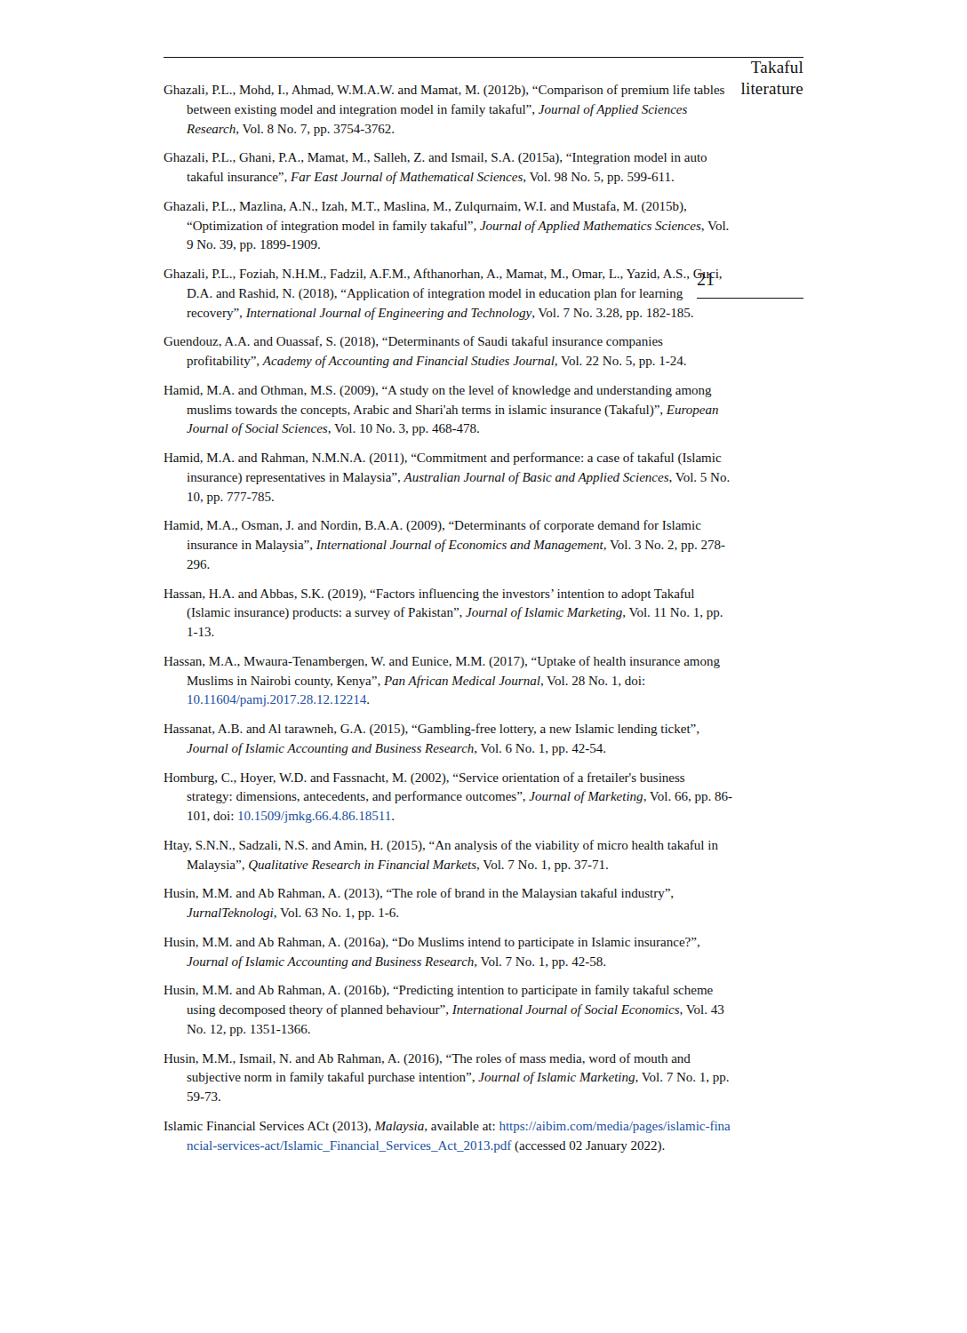Takaful literature
21
Ghazali, P.L., Mohd, I., Ahmad, W.M.A.W. and Mamat, M. (2012b), “Comparison of premium life tables between existing model and integration model in family takaful”, Journal of Applied Sciences Research, Vol. 8 No. 7, pp. 3754-3762.
Ghazali, P.L., Ghani, P.A., Mamat, M., Salleh, Z. and Ismail, S.A. (2015a), “Integration model in auto takaful insurance”, Far East Journal of Mathematical Sciences, Vol. 98 No. 5, pp. 599-611.
Ghazali, P.L., Mazlina, A.N., Izah, M.T., Maslina, M., Zulqurnaim, W.I. and Mustafa, M. (2015b), “Optimization of integration model in family takaful”, Journal of Applied Mathematics Sciences, Vol. 9 No. 39, pp. 1899-1909.
Ghazali, P.L., Foziah, N.H.M., Fadzil, A.F.M., Afthanorhan, A., Mamat, M., Omar, L., Yazid, A.S., Guci, D.A. and Rashid, N. (2018), “Application of integration model in education plan for learning recovery”, International Journal of Engineering and Technology, Vol. 7 No. 3.28, pp. 182-185.
Guendouz, A.A. and Ouassaf, S. (2018), “Determinants of Saudi takaful insurance companies profitability”, Academy of Accounting and Financial Studies Journal, Vol. 22 No. 5, pp. 1-24.
Hamid, M.A. and Othman, M.S. (2009), “A study on the level of knowledge and understanding among muslims towards the concepts, Arabic and Shari'ah terms in islamic insurance (Takaful)”, European Journal of Social Sciences, Vol. 10 No. 3, pp. 468-478.
Hamid, M.A. and Rahman, N.M.N.A. (2011), “Commitment and performance: a case of takaful (Islamic insurance) representatives in Malaysia”, Australian Journal of Basic and Applied Sciences, Vol. 5 No. 10, pp. 777-785.
Hamid, M.A., Osman, J. and Nordin, B.A.A. (2009), “Determinants of corporate demand for Islamic insurance in Malaysia”, International Journal of Economics and Management, Vol. 3 No. 2, pp. 278-296.
Hassan, H.A. and Abbas, S.K. (2019), “Factors influencing the investors’ intention to adopt Takaful (Islamic insurance) products: a survey of Pakistan”, Journal of Islamic Marketing, Vol. 11 No. 1, pp. 1-13.
Hassan, M.A., Mwaura-Tenambergen, W. and Eunice, M.M. (2017), “Uptake of health insurance among Muslims in Nairobi county, Kenya”, Pan African Medical Journal, Vol. 28 No. 1, doi: 10.11604/pamj.2017.28.12.12214.
Hassanat, A.B. and Al tarawneh, G.A. (2015), “Gambling-free lottery, a new Islamic lending ticket”, Journal of Islamic Accounting and Business Research, Vol. 6 No. 1, pp. 42-54.
Homburg, C., Hoyer, W.D. and Fassnacht, M. (2002), “Service orientation of a fretailer's business strategy: dimensions, antecedents, and performance outcomes”, Journal of Marketing, Vol. 66, pp. 86-101, doi: 10.1509/jmkg.66.4.86.18511.
Htay, S.N.N., Sadzali, N.S. and Amin, H. (2015), “An analysis of the viability of micro health takaful in Malaysia”, Qualitative Research in Financial Markets, Vol. 7 No. 1, pp. 37-71.
Husin, M.M. and Ab Rahman, A. (2013), “The role of brand in the Malaysian takaful industry”, JurnalTeknologi, Vol. 63 No. 1, pp. 1-6.
Husin, M.M. and Ab Rahman, A. (2016a), “Do Muslims intend to participate in Islamic insurance?”, Journal of Islamic Accounting and Business Research, Vol. 7 No. 1, pp. 42-58.
Husin, M.M. and Ab Rahman, A. (2016b), “Predicting intention to participate in family takaful scheme using decomposed theory of planned behaviour”, International Journal of Social Economics, Vol. 43 No. 12, pp. 1351-1366.
Husin, M.M., Ismail, N. and Ab Rahman, A. (2016), “The roles of mass media, word of mouth and subjective norm in family takaful purchase intention”, Journal of Islamic Marketing, Vol. 7 No. 1, pp. 59-73.
Islamic Financial Services ACt (2013), Malaysia, available at: https://aibim.com/media/pages/islamic-financial-services-act/Islamic_Financial_Services_Act_2013.pdf (accessed 02 January 2022).